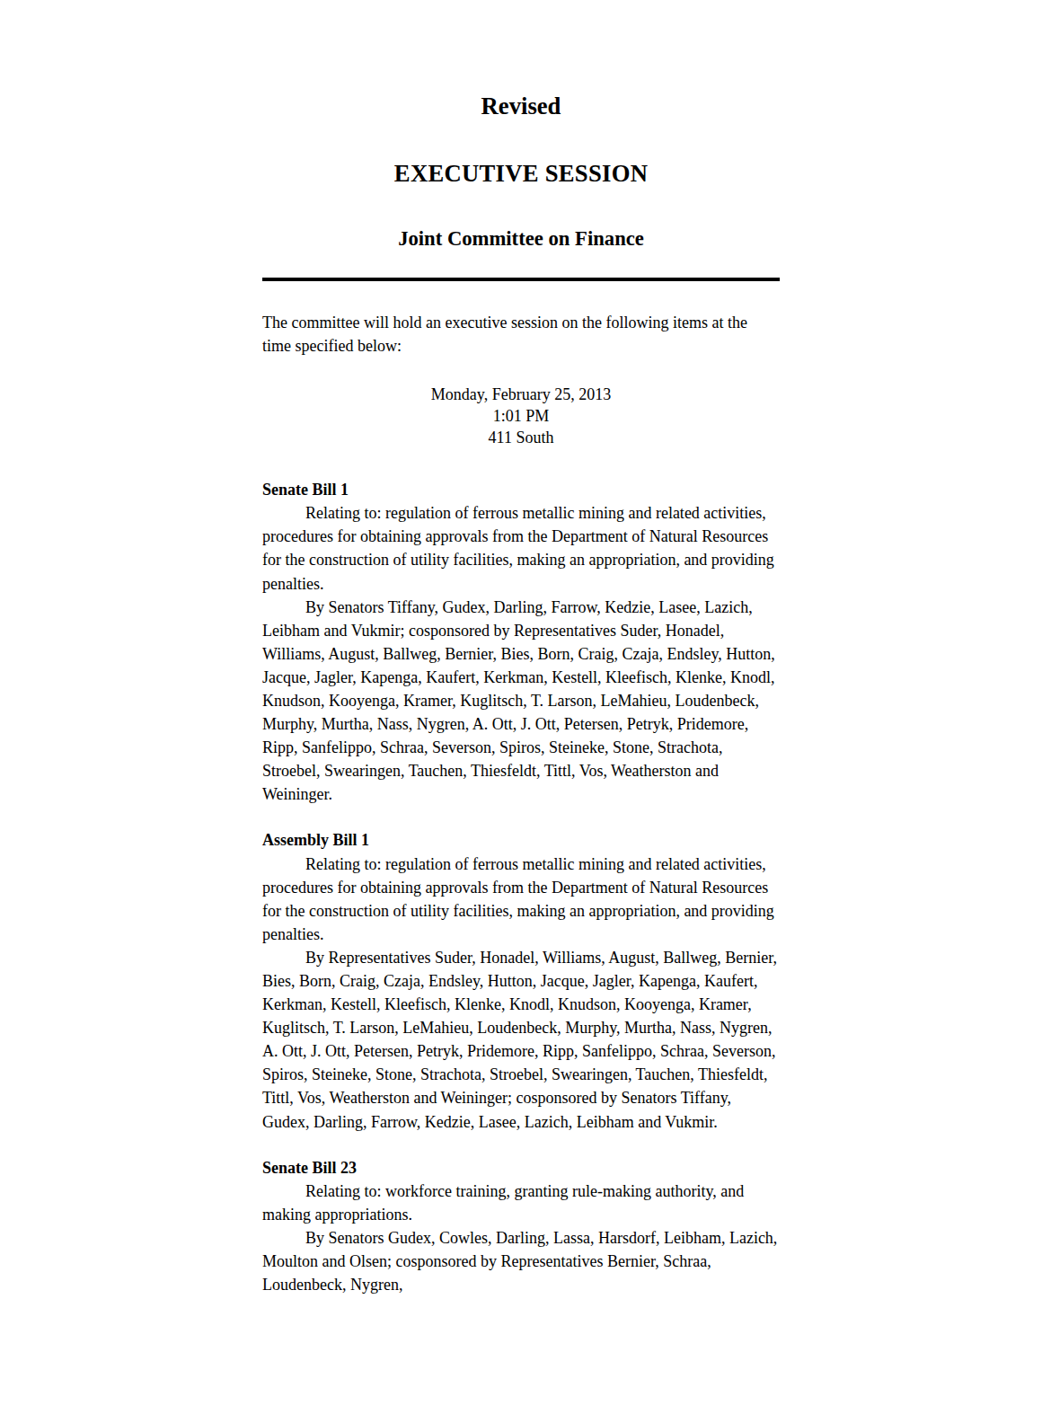Revised
EXECUTIVE SESSION
Joint Committee on Finance
The committee will hold an executive session on the following items at the time specified below:
Monday, February 25, 2013
1:01 PM
411 South
Senate Bill 1
Relating to: regulation of ferrous metallic mining and related activities, procedures for obtaining approvals from the Department of Natural Resources for the construction of utility facilities, making an appropriation, and providing penalties.
By Senators Tiffany, Gudex, Darling, Farrow, Kedzie, Lasee, Lazich, Leibham and Vukmir; cosponsored by Representatives Suder, Honadel, Williams, August, Ballweg, Bernier, Bies, Born, Craig, Czaja, Endsley, Hutton, Jacque, Jagler, Kapenga, Kaufert, Kerkman, Kestell, Kleefisch, Klenke, Knodl, Knudson, Kooyenga, Kramer, Kuglitsch, T. Larson, LeMahieu, Loudenbeck, Murphy, Murtha, Nass, Nygren, A. Ott, J. Ott, Petersen, Petryk, Pridemore, Ripp, Sanfelippo, Schraa, Severson, Spiros, Steineke, Stone, Strachota, Stroebel, Swearingen, Tauchen, Thiesfeldt, Tittl, Vos, Weatherston and Weininger.
Assembly Bill 1
Relating to: regulation of ferrous metallic mining and related activities, procedures for obtaining approvals from the Department of Natural Resources for the construction of utility facilities, making an appropriation, and providing penalties.
By Representatives Suder, Honadel, Williams, August, Ballweg, Bernier, Bies, Born, Craig, Czaja, Endsley, Hutton, Jacque, Jagler, Kapenga, Kaufert, Kerkman, Kestell, Kleefisch, Klenke, Knodl, Knudson, Kooyenga, Kramer, Kuglitsch, T. Larson, LeMahieu, Loudenbeck, Murphy, Murtha, Nass, Nygren, A. Ott, J. Ott, Petersen, Petryk, Pridemore, Ripp, Sanfelippo, Schraa, Severson, Spiros, Steineke, Stone, Strachota, Stroebel, Swearingen, Tauchen, Thiesfeldt, Tittl, Vos, Weatherston and Weininger; cosponsored by Senators Tiffany, Gudex, Darling, Farrow, Kedzie, Lasee, Lazich, Leibham and Vukmir.
Senate Bill 23
Relating to: workforce training, granting rule-making authority, and making appropriations.
By Senators Gudex, Cowles, Darling, Lassa, Harsdorf, Leibham, Lazich, Moulton and Olsen; cosponsored by Representatives Bernier, Schraa, Loudenbeck, Nygren,